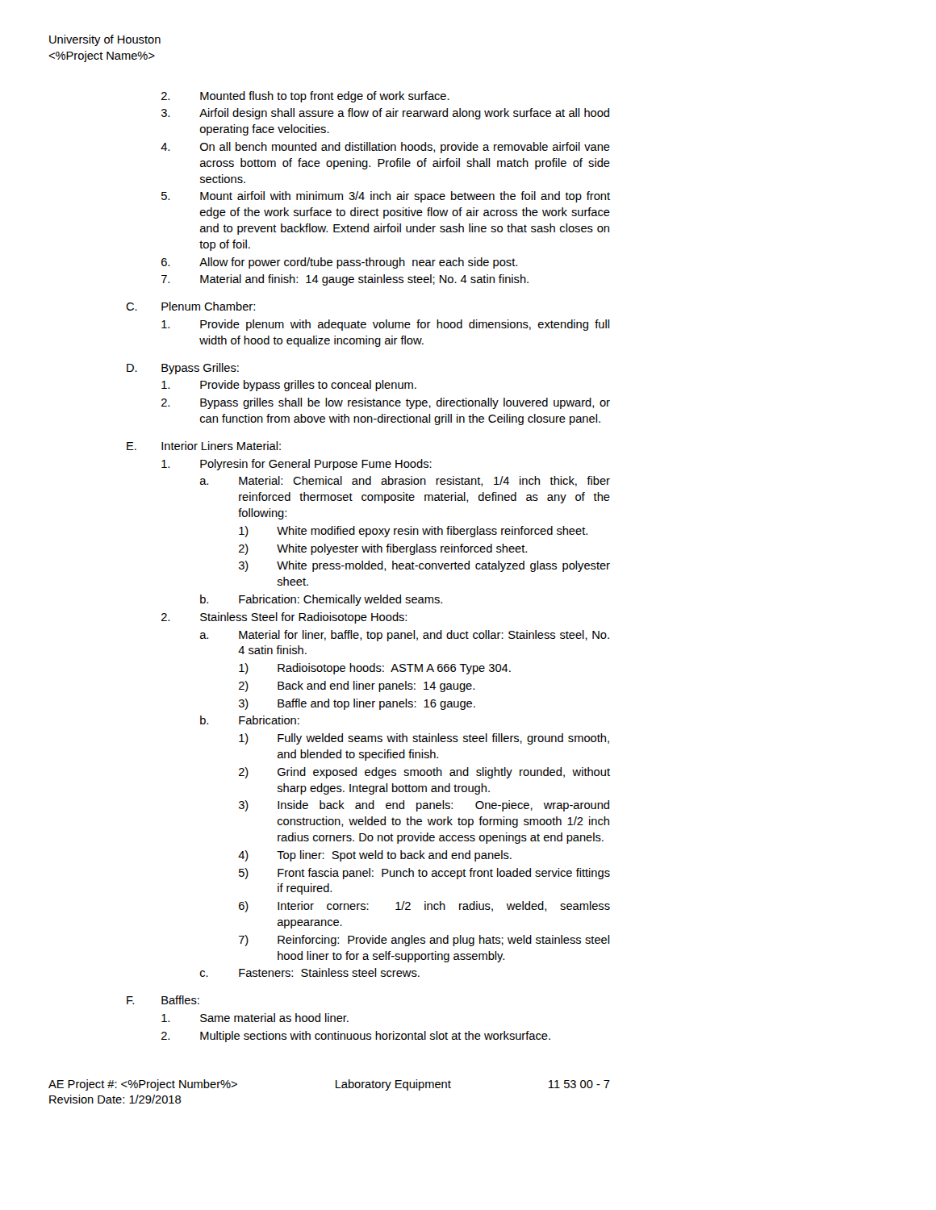University of Houston
<%Project Name%>
2.
Mounted flush to top front edge of work surface.
3.
Airfoil design shall assure a flow of air rearward along work surface at all hood operating face velocities.
4.
On all bench mounted and distillation hoods, provide a removable airfoil vane across bottom of face opening. Profile of airfoil shall match profile of side sections.
5.
Mount airfoil with minimum 3/4 inch air space between the foil and top front edge of the work surface to direct positive flow of air across the work surface and to prevent backflow. Extend airfoil under sash line so that sash closes on top of foil.
6.
Allow for power cord/tube pass-through near each side post.
7.
Material and finish: 14 gauge stainless steel; No. 4 satin finish.
C.
Plenum Chamber:
1.
Provide plenum with adequate volume for hood dimensions, extending full width of hood to equalize incoming air flow.
D.
Bypass Grilles:
1.
Provide bypass grilles to conceal plenum.
2.
Bypass grilles shall be low resistance type, directionally louvered upward, or can function from above with non-directional grill in the Ceiling closure panel.
E.
Interior Liners Material:
1.
Polyresin for General Purpose Fume Hoods:
a.
Material: Chemical and abrasion resistant, 1/4 inch thick, fiber reinforced thermoset composite material, defined as any of the following:
1)
White modified epoxy resin with fiberglass reinforced sheet.
2)
White polyester with fiberglass reinforced sheet.
3)
White press-molded, heat-converted catalyzed glass polyester sheet.
b.
Fabrication: Chemically welded seams.
2.
Stainless Steel for Radioisotope Hoods:
a.
Material for liner, baffle, top panel, and duct collar: Stainless steel, No. 4 satin finish.
1)
Radioisotope hoods: ASTM A 666 Type 304.
2)
Back and end liner panels: 14 gauge.
3)
Baffle and top liner panels: 16 gauge.
b.
Fabrication:
1)
Fully welded seams with stainless steel fillers, ground smooth, and blended to specified finish.
2)
Grind exposed edges smooth and slightly rounded, without sharp edges. Integral bottom and trough.
3)
Inside back and end panels: One-piece, wrap-around construction, welded to the work top forming smooth 1/2 inch radius corners. Do not provide access openings at end panels.
4)
Top liner: Spot weld to back and end panels.
5)
Front fascia panel: Punch to accept front loaded service fittings if required.
6)
Interior corners: 1/2 inch radius, welded, seamless appearance.
7)
Reinforcing: Provide angles and plug hats; weld stainless steel hood liner to for a self-supporting assembly.
c.
Fasteners: Stainless steel screws.
F.
Baffles:
1.
Same material as hood liner.
2.
Multiple sections with continuous horizontal slot at the worksurface.
AE Project #: <%Project Number%>
Revision Date: 1/29/2018
Laboratory Equipment
11 53 00 - 7